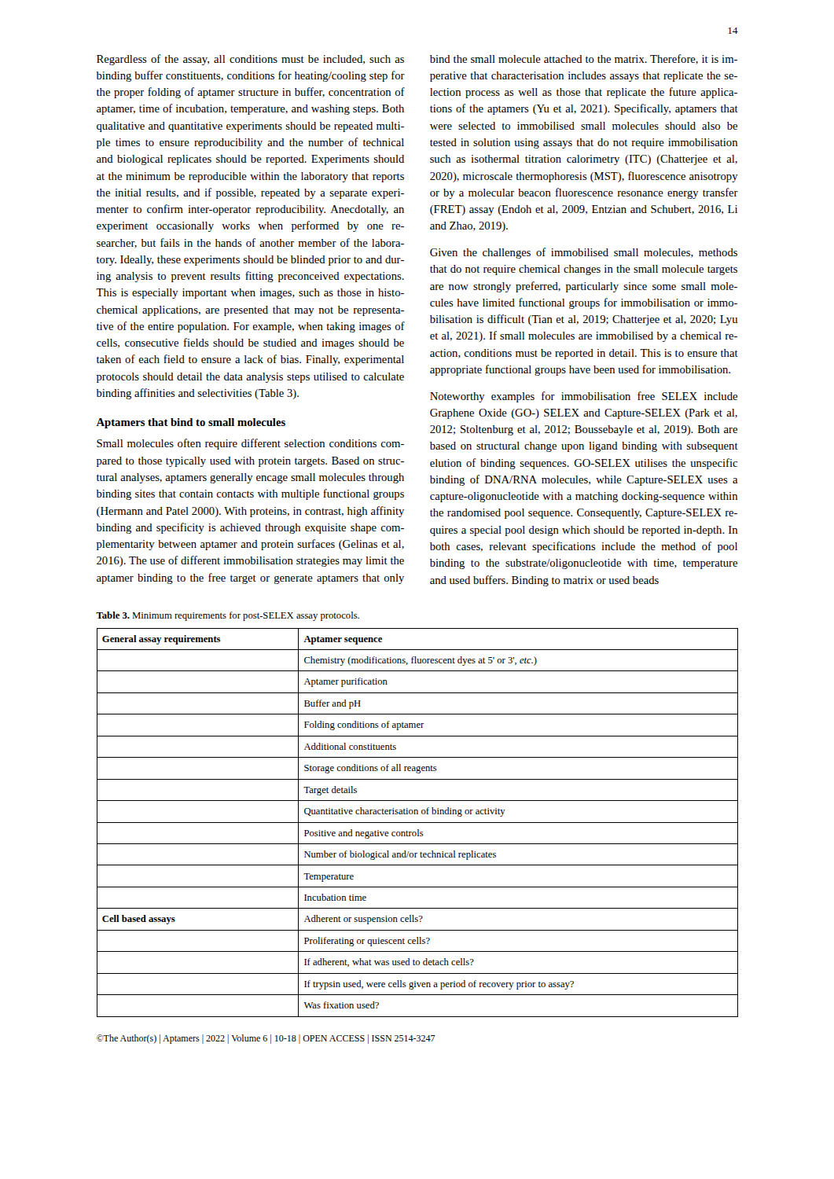14
Regardless of the assay, all conditions must be included, such as binding buffer constituents, conditions for heating/cooling step for the proper folding of aptamer structure in buffer, concentration of aptamer, time of incubation, temperature, and washing steps. Both qualitative and quantitative experiments should be repeated multiple times to ensure reproducibility and the number of technical and biological replicates should be reported. Experiments should at the minimum be reproducible within the laboratory that reports the initial results, and if possible, repeated by a separate experimenter to confirm inter-operator reproducibility. Anecdotally, an experiment occasionally works when performed by one researcher, but fails in the hands of another member of the laboratory. Ideally, these experiments should be blinded prior to and during analysis to prevent results fitting preconceived expectations. This is especially important when images, such as those in histochemical applications, are presented that may not be representative of the entire population. For example, when taking images of cells, consecutive fields should be studied and images should be taken of each field to ensure a lack of bias. Finally, experimental protocols should detail the data analysis steps utilised to calculate binding affinities and selectivities (Table 3).
Aptamers that bind to small molecules
Small molecules often require different selection conditions compared to those typically used with protein targets. Based on structural analyses, aptamers generally encage small molecules through binding sites that contain contacts with multiple functional groups (Hermann and Patel 2000). With proteins, in contrast, high affinity binding and specificity is achieved through exquisite shape complementarity between aptamer and protein surfaces (Gelinas et al, 2016). The use of different immobilisation strategies may limit the aptamer binding to the free target or generate aptamers that only bind the small molecule attached to the matrix. Therefore, it is imperative that characterisation includes assays that replicate the selection process as well as those that replicate the future applications of the aptamers (Yu et al, 2021). Specifically, aptamers that were selected to immobilised small molecules should also be tested in solution using assays that do not require immobilisation such as isothermal titration calorimetry (ITC) (Chatterjee et al, 2020), microscale thermophoresis (MST), fluorescence anisotropy or by a molecular beacon fluorescence resonance energy transfer (FRET) assay (Endoh et al, 2009, Entzian and Schubert, 2016, Li and Zhao, 2019).
Given the challenges of immobilised small molecules, methods that do not require chemical changes in the small molecule targets are now strongly preferred, particularly since some small molecules have limited functional groups for immobilisation or immobilisation is difficult (Tian et al, 2019; Chatterjee et al, 2020; Lyu et al, 2021). If small molecules are immobilised by a chemical reaction, conditions must be reported in detail. This is to ensure that appropriate functional groups have been used for immobilisation.
Noteworthy examples for immobilisation free SELEX include Graphene Oxide (GO-) SELEX and Capture-SELEX (Park et al, 2012; Stoltenburg et al, 2012; Boussebayle et al, 2019). Both are based on structural change upon ligand binding with subsequent elution of binding sequences. GO-SELEX utilises the unspecific binding of DNA/RNA molecules, while Capture-SELEX uses a capture-oligonucleotide with a matching docking-sequence within the randomised pool sequence. Consequently, Capture-SELEX requires a special pool design which should be reported in-depth. In both cases, relevant specifications include the method of pool binding to the substrate/oligonucleotide with time, temperature and used buffers. Binding to matrix or used beads
Table 3. Minimum requirements for post-SELEX assay protocols.
| General assay requirements | Aptamer sequence |
| --- | --- |
| | Chemistry (modifications, fluorescent dyes at 5' or 3', etc. ) |
| | Aptamer purification |
| | Buffer and pH |
| | Folding conditions of aptamer |
| | Additional constituents |
| | Storage conditions of all reagents |
| | Target details |
| | Quantitative characterisation of binding or activity |
| | Positive and negative controls |
| | Number of biological and/or technical replicates |
| | Temperature |
| | Incubation time |
| Cell based assays | Adherent or suspension cells? |
| | Proliferating or quiescent cells? |
| | If adherent, what was used to detach cells? |
| | If trypsin used, were cells given a period of recovery prior to assay? |
| | Was fixation used? |
©The Author(s) | Aptamers | 2022 | Volume 6 | 10-18 | OPEN ACCESS | ISSN 2514-3247